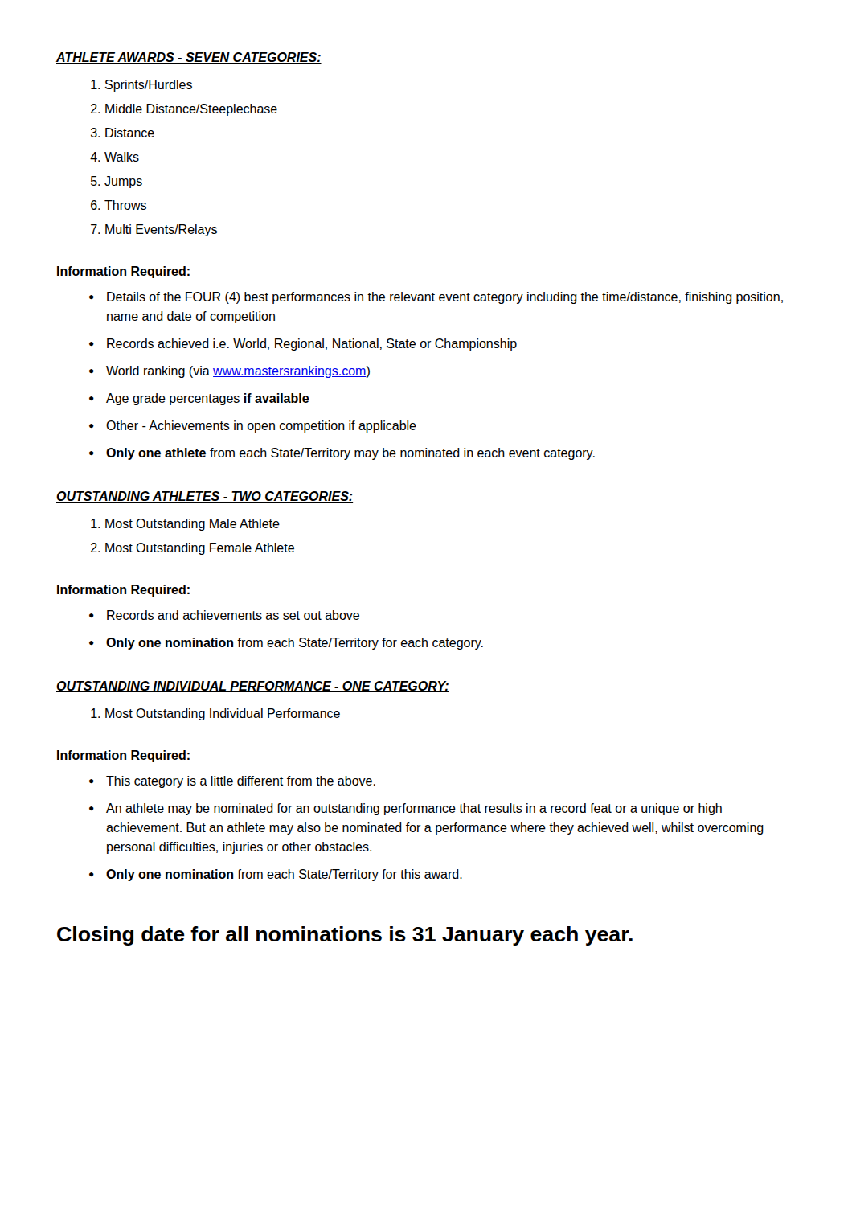ATHLETE AWARDS - SEVEN CATEGORIES:
Sprints/Hurdles
Middle Distance/Steeplechase
Distance
Walks
Jumps
Throws
Multi Events/Relays
Information Required:
Details of the FOUR (4) best performances in the relevant event category including the time/distance, finishing position, name and date of competition
Records achieved i.e. World, Regional, National, State or Championship
World ranking (via www.mastersrankings.com)
Age grade percentages if available
Other - Achievements in open competition if applicable
Only one athlete from each State/Territory may be nominated in each event category.
OUTSTANDING ATHLETES - TWO CATEGORIES:
Most Outstanding Male Athlete
Most Outstanding Female Athlete
Information Required:
Records and achievements as set out above
Only one nomination from each State/Territory for each category.
OUTSTANDING INDIVIDUAL PERFORMANCE - ONE CATEGORY:
Most Outstanding Individual Performance
Information Required:
This category is a little different from the above.
An athlete may be nominated for an outstanding performance that results in a record feat or a unique or high achievement. But an athlete may also be nominated for a performance where they achieved well, whilst overcoming personal difficulties, injuries or other obstacles.
Only one nomination from each State/Territory for this award.
Closing date for all nominations is 31 January each year.